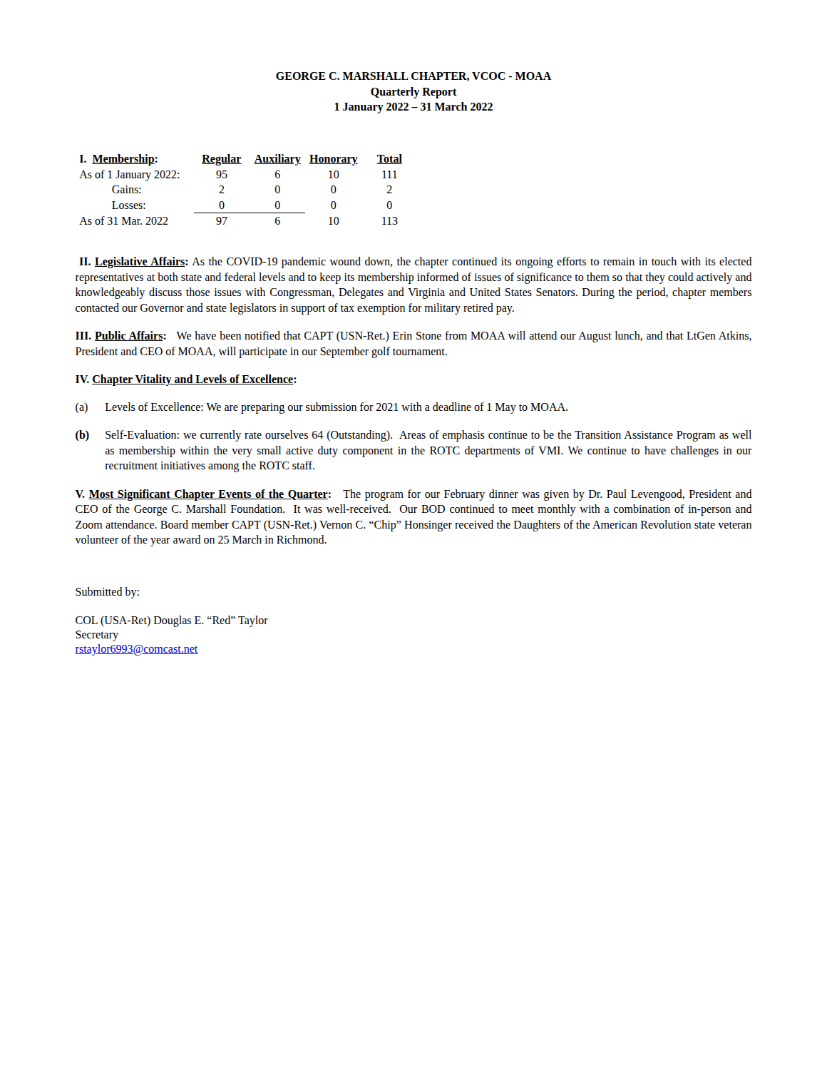GEORGE C. MARSHALL CHAPTER, VCOC - MOAA Quarterly Report 1 January 2022 – 31 March 2022
| I. Membership : | Regular | Auxiliary | Honorary | Total |
| As of 1 January 2022: | 95 | 6 | 10 | 111 |
| Gains: | 2 | 0 | 0 | 2 |
| Losses: | 0 | 0 | 0 | 0 |
| As of 31 Mar. 2022 | 97 | 6 | 10 | 113 |
II. Legislative Affairs: As the COVID-19 pandemic wound down, the chapter continued its ongoing efforts to remain in touch with its elected representatives at both state and federal levels and to keep its membership informed of issues of significance to them so that they could actively and knowledgeably discuss those issues with Congressman, Delegates and Virginia and United States Senators. During the period, chapter members contacted our Governor and state legislators in support of tax exemption for military retired pay.
III. Public Affairs: We have been notified that CAPT (USN-Ret.) Erin Stone from MOAA will attend our August lunch, and that LtGen Atkins, President and CEO of MOAA, will participate in our September golf tournament.
IV. Chapter Vitality and Levels of Excellence:
(a) Levels of Excellence: We are preparing our submission for 2021 with a deadline of 1 May to MOAA.
(b) Self-Evaluation: we currently rate ourselves 64 (Outstanding). Areas of emphasis continue to be the Transition Assistance Program as well as membership within the very small active duty component in the ROTC departments of VMI. We continue to have challenges in our recruitment initiatives among the ROTC staff.
V. Most Significant Chapter Events of the Quarter: The program for our February dinner was given by Dr. Paul Levengood, President and CEO of the George C. Marshall Foundation. It was well-received. Our BOD continued to meet monthly with a combination of in-person and Zoom attendance. Board member CAPT (USN-Ret.) Vernon C. “Chip” Honsinger received the Daughters of the American Revolution state veteran volunteer of the year award on 25 March in Richmond.
Submitted by:
COL (USA-Ret) Douglas E. “Red” Taylor
Secretary
rstaylor6993@comcast.net